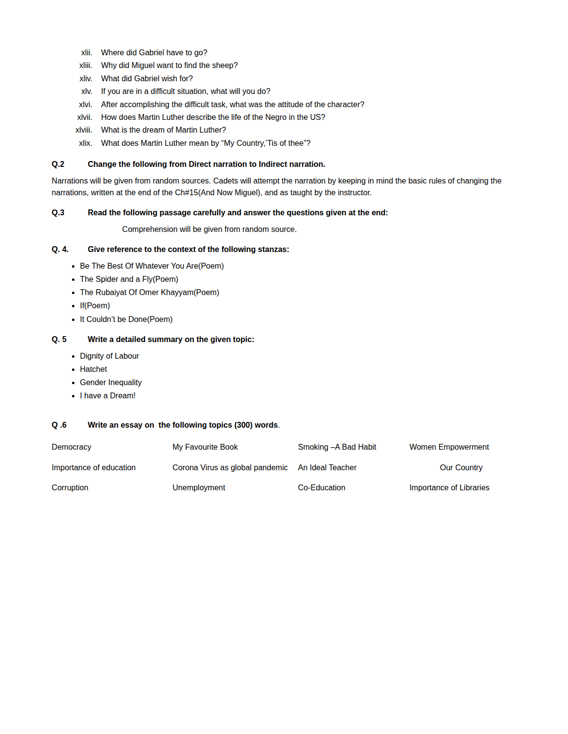xlii. Where did Gabriel have to go?
xliii. Why did Miguel want to find the sheep?
xliv. What did Gabriel wish for?
xlv. If you are in a difficult situation, what will you do?
xlvi. After accomplishing the difficult task, what was the attitude of the character?
xlvii. How does Martin Luther describe the life of the Negro in the US?
xlviii. What is the dream of Martin Luther?
xlix. What does Martin Luther mean by “My Country,’Tis of thee”?
Q.2 Change the following from Direct narration to Indirect narration.
Narrations will be given from random sources. Cadets will attempt the narration by keeping in mind the basic rules of changing the narrations, written at the end of the Ch#15(And Now Miguel), and as taught by the instructor.
Q.3 Read the following passage carefully and answer the questions given at the end:
Comprehension will be given from random source.
Q. 4. Give reference to the context of the following stanzas:
Be The Best Of Whatever You Are(Poem)
The Spider and a Fly(Poem)
The Rubaiyat Of Omer Khayyam(Poem)
If(Poem)
It Couldn’t be Done(Poem)
Q. 5 Write a detailed summary on the given topic:
Dignity of Labour
Hatchet
Gender Inequality
I have a Dream!
Q .6 Write an essay on the following topics (300) words.
| Democracy | My Favourite Book | Smoking –A Bad Habit | Women Empowerment |
| Importance of education | Corona Virus as global pandemic | An Ideal Teacher | Our Country |
| Corruption | Unemployment | Co-Education | Importance of Libraries |